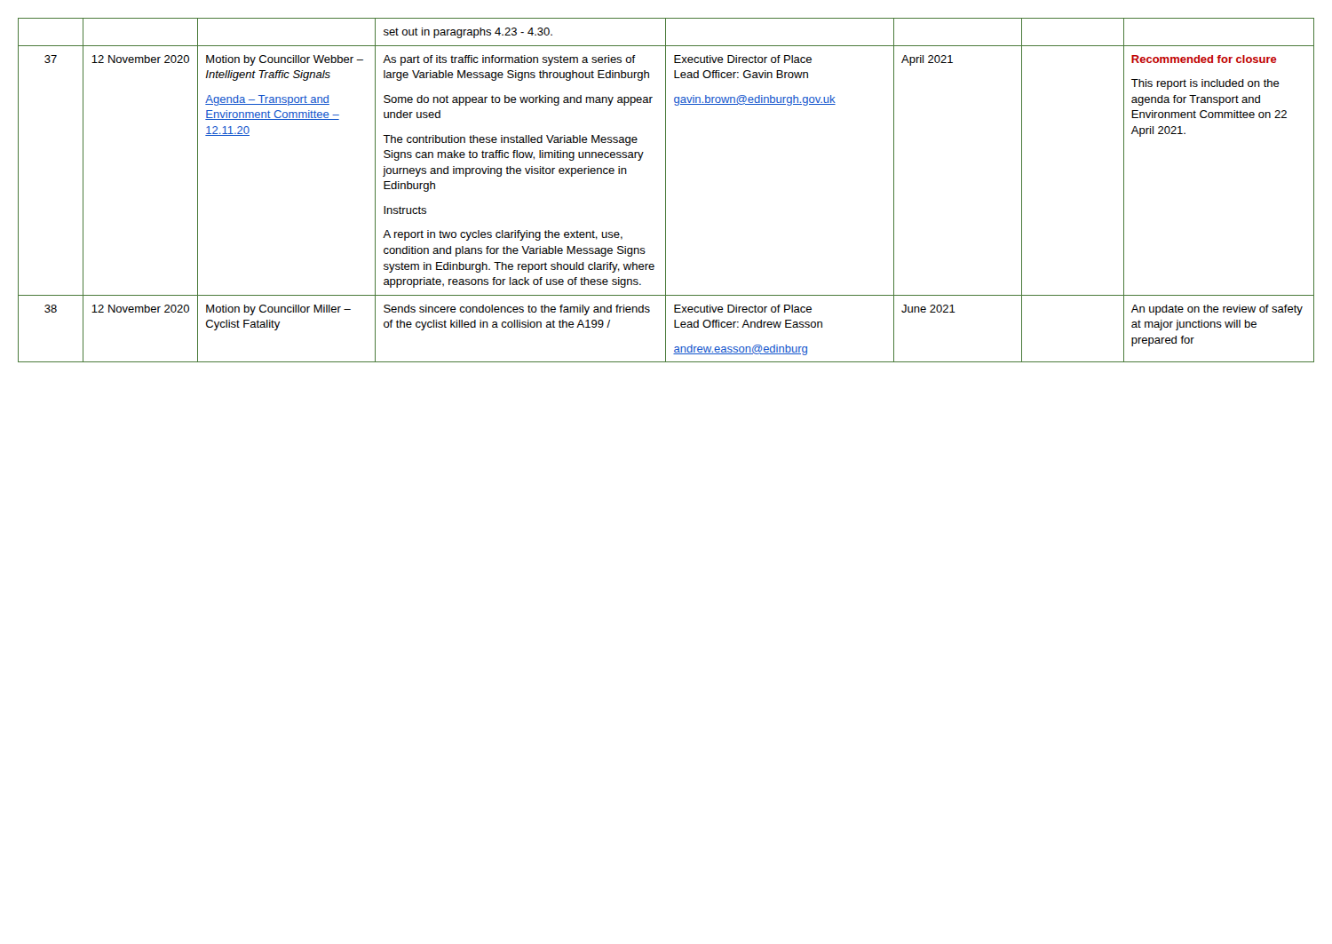| | | | set out in paragraphs 4.23 - 4.30. | | | | |
| 37 | 12 November 2020 | Motion by Councillor Webber – Intelligent Traffic Signals Agenda – Transport and Environment Committee – 12.11.20 | As part of its traffic information system a series of large Variable Message Signs throughout Edinburgh Some do not appear to be working and many appear under used The contribution these installed Variable Message Signs can make to traffic flow, limiting unnecessary journeys and improving the visitor experience in Edinburgh Instructs A report in two cycles clarifying the extent, use, condition and plans for the Variable Message Signs system in Edinburgh. The report should clarify, where appropriate, reasons for lack of use of these signs. | Executive Director of Place Lead Officer: Gavin Brown gavin.brown@edinburgh.gov.uk | April 2021 | | Recommended for closure This report is included on the agenda for Transport and Environment Committee on 22 April 2021. |
| 38 | 12 November 2020 | Motion by Councillor Miller – Cyclist Fatality | Sends sincere condolences to the family and friends of the cyclist killed in a collision at the A199 / | Executive Director of Place Lead Officer: Andrew Easson andrew.easson@edinburg | June 2021 | | An update on the review of safety at major junctions will be prepared for |